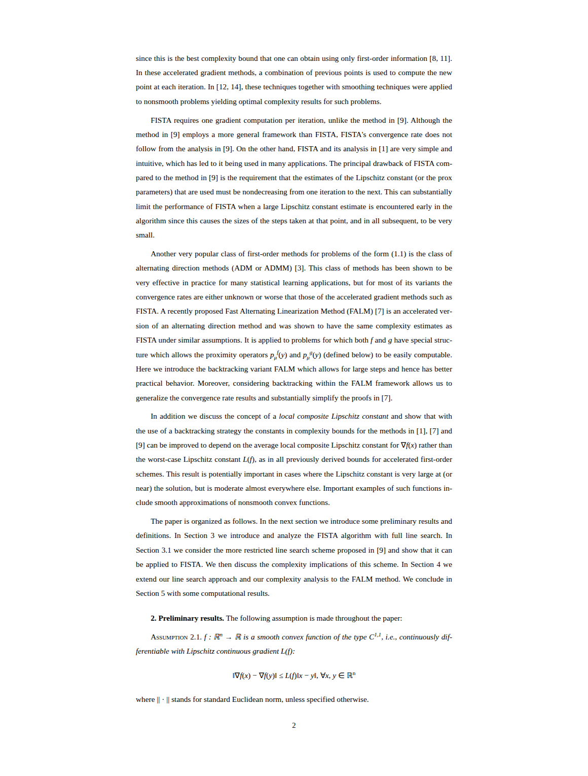since this is the best complexity bound that one can obtain using only first-order information [8, 11]. In these accelerated gradient methods, a combination of previous points is used to compute the new point at each iteration. In [12, 14], these techniques together with smoothing techniques were applied to nonsmooth problems yielding optimal complexity results for such problems.
FISTA requires one gradient computation per iteration, unlike the method in [9]. Although the method in [9] employs a more general framework than FISTA, FISTA's convergence rate does not follow from the analysis in [9]. On the other hand, FISTA and its analysis in [1] are very simple and intuitive, which has led to it being used in many applications. The principal drawback of FISTA compared to the method in [9] is the requirement that the estimates of the Lipschitz constant (or the prox parameters) that are used must be nondecreasing from one iteration to the next. This can substantially limit the performance of FISTA when a large Lipschitz constant estimate is encountered early in the algorithm since this causes the sizes of the steps taken at that point, and in all subsequent, to be very small.
Another very popular class of first-order methods for problems of the form (1.1) is the class of alternating direction methods (ADM or ADMM) [3]. This class of methods has been shown to be very effective in practice for many statistical learning applications, but for most of its variants the convergence rates are either unknown or worse that those of the accelerated gradient methods such as FISTA. A recently proposed Fast Alternating Linearization Method (FALM) [7] is an accelerated version of an alternating direction method and was shown to have the same complexity estimates as FISTA under similar assumptions. It is applied to problems for which both f and g have special structure which allows the proximity operators pμf(y) and pμg(y) (defined below) to be easily computable. Here we introduce the backtracking variant FALM which allows for large steps and hence has better practical behavior. Moreover, considering backtracking within the FALM framework allows us to generalize the convergence rate results and substantially simplify the proofs in [7].
In addition we discuss the concept of a local composite Lipschitz constant and show that with the use of a backtracking strategy the constants in complexity bounds for the methods in [1], [7] and [9] can be improved to depend on the average local composite Lipschitz constant for ∇f(x) rather than the worst-case Lipschitz constant L(f), as in all previously derived bounds for accelerated first-order schemes. This result is potentially important in cases where the Lipschitz constant is very large at (or near) the solution, but is moderate almost everywhere else. Important examples of such functions include smooth approximations of nonsmooth convex functions.
The paper is organized as follows. In the next section we introduce some preliminary results and definitions. In Section 3 we introduce and analyze the FISTA algorithm with full line search. In Section 3.1 we consider the more restricted line search scheme proposed in [9] and show that it can be applied to FISTA. We then discuss the complexity implications of this scheme. In Section 4 we extend our line search approach and our complexity analysis to the FALM method. We conclude in Section 5 with some computational results.
2. Preliminary results. The following assumption is made throughout the paper:
Assumption 2.1. f : ℝn → ℝ is a smooth convex function of the type C1,1, i.e., continuously differentiable with Lipschitz continuous gradient L(f):
‖∇f(x) − ∇f(y)‖ ≤ L(f)‖x − y‖, ∀x, y ∈ ℝn
where || · || stands for standard Euclidean norm, unless specified otherwise.
2